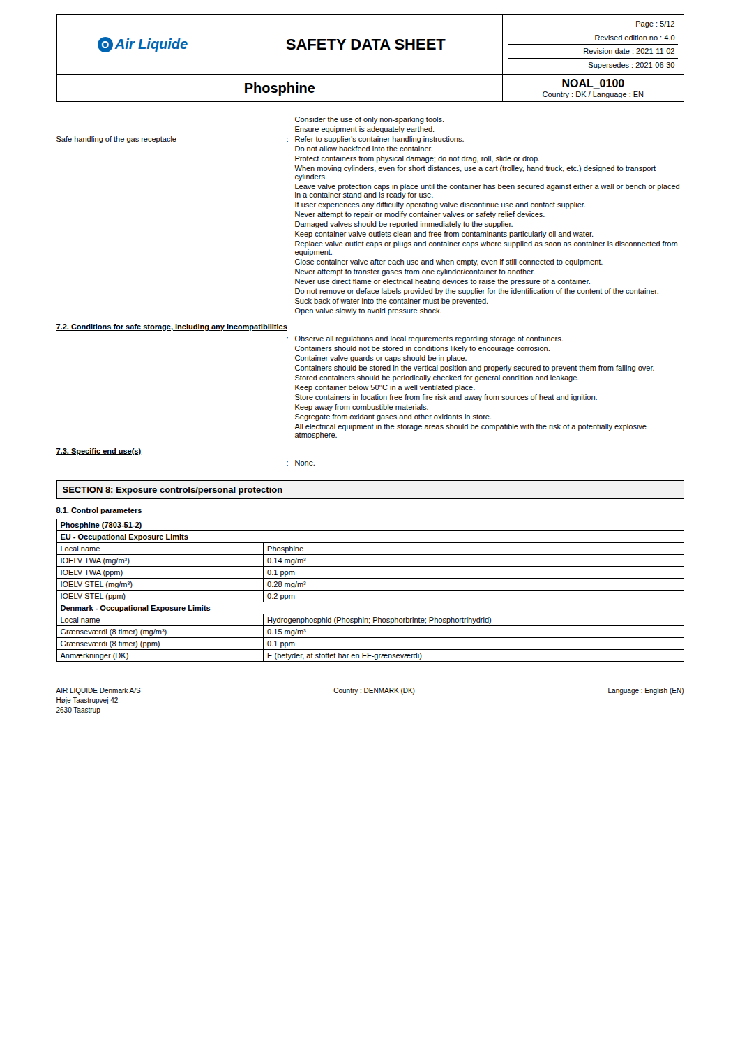| O Air Liquide | SAFETY DATA SHEET | Page : 5/12 Revised edition no : 4.0 Revision date : 2021-11-02 Supersedes : 2021-06-30 |
| Phosphine | NOAL_0100 Country : DK / Language : EN |
| | | Consider the use of only non-sparking tools. |
| | | Ensure equipment is adequately earthed. |
| Safe handling of the gas receptacle | : | Refer to supplier's container handling instructions. |
| | | Do not allow backfeed into the container. |
| | | Protect containers from physical damage; do not drag, roll, slide or drop. |
| | | When moving cylinders, even for short distances, use a cart (trolley, hand truck, etc.) designed to transport cylinders. |
| | | Leave valve protection caps in place until the container has been secured against either a wall or bench or placed in a container stand and is ready for use. |
| | | If user experiences any difficulty operating valve discontinue use and contact supplier. |
| | | Never attempt to repair or modify container valves or safety relief devices. |
| | | Damaged valves should be reported immediately to the supplier. |
| | | Keep container valve outlets clean and free from contaminants particularly oil and water. |
| | | Replace valve outlet caps or plugs and container caps where supplied as soon as container is disconnected from equipment. |
| | | Close container valve after each use and when empty, even if still connected to equipment. |
| | | Never attempt to transfer gases from one cylinder/container to another. |
| | | Never use direct flame or electrical heating devices to raise the pressure of a container. |
| | | Do not remove or deface labels provided by the supplier for the identification of the content of the container. |
| | | Suck back of water into the container must be prevented. |
| | | Open valve slowly to avoid pressure shock. |
7.2. Conditions for safe storage, including any incompatibilities
| | : | Observe all regulations and local requirements regarding storage of containers. |
| | | Containers should not be stored in conditions likely to encourage corrosion. |
| | | Container valve guards or caps should be in place. |
| | | Containers should be stored in the vertical position and properly secured to prevent them from falling over. |
| | | Stored containers should be periodically checked for general condition and leakage. |
| | | Keep container below 50°C in a well ventilated place. |
| | | Store containers in location free from fire risk and away from sources of heat and ignition. |
| | | Keep away from combustible materials. |
| | | Segregate from oxidant gases and other oxidants in store. |
| | | All electrical equipment in the storage areas should be compatible with the risk of a potentially explosive atmosphere. |
7.3. Specific end use(s)
| | : | None. |
SECTION 8: Exposure controls/personal protection
8.1. Control parameters
| Phosphine (7803-51-2) |
| EU - Occupational Exposure Limits |
| Local name | Phosphine |
| IOELV TWA (mg/m³) | 0.14 mg/m³ |
| IOELV TWA (ppm) | 0.1 ppm |
| IOELV STEL (mg/m³) | 0.28 mg/m³ |
| IOELV STEL (ppm) | 0.2 ppm |
| Denmark - Occupational Exposure Limits |
| Local name | Hydrogenphosphid (Phosphin; Phosphorbrinte; Phosphortrihydrid) |
| Grænseværdi (8 timer) (mg/m³) | 0.15 mg/m³ |
| Grænseværdi (8 timer) (ppm) | 0.1 ppm |
| Anmærkninger (DK) | E (betyder, at stoffet har en EF-grænseværdi) |
AIR LIQUIDE Denmark A/S
Høje Taastrupvej 42
2630 Taastrup
Country : DENMARK (DK)
Language : English (EN)